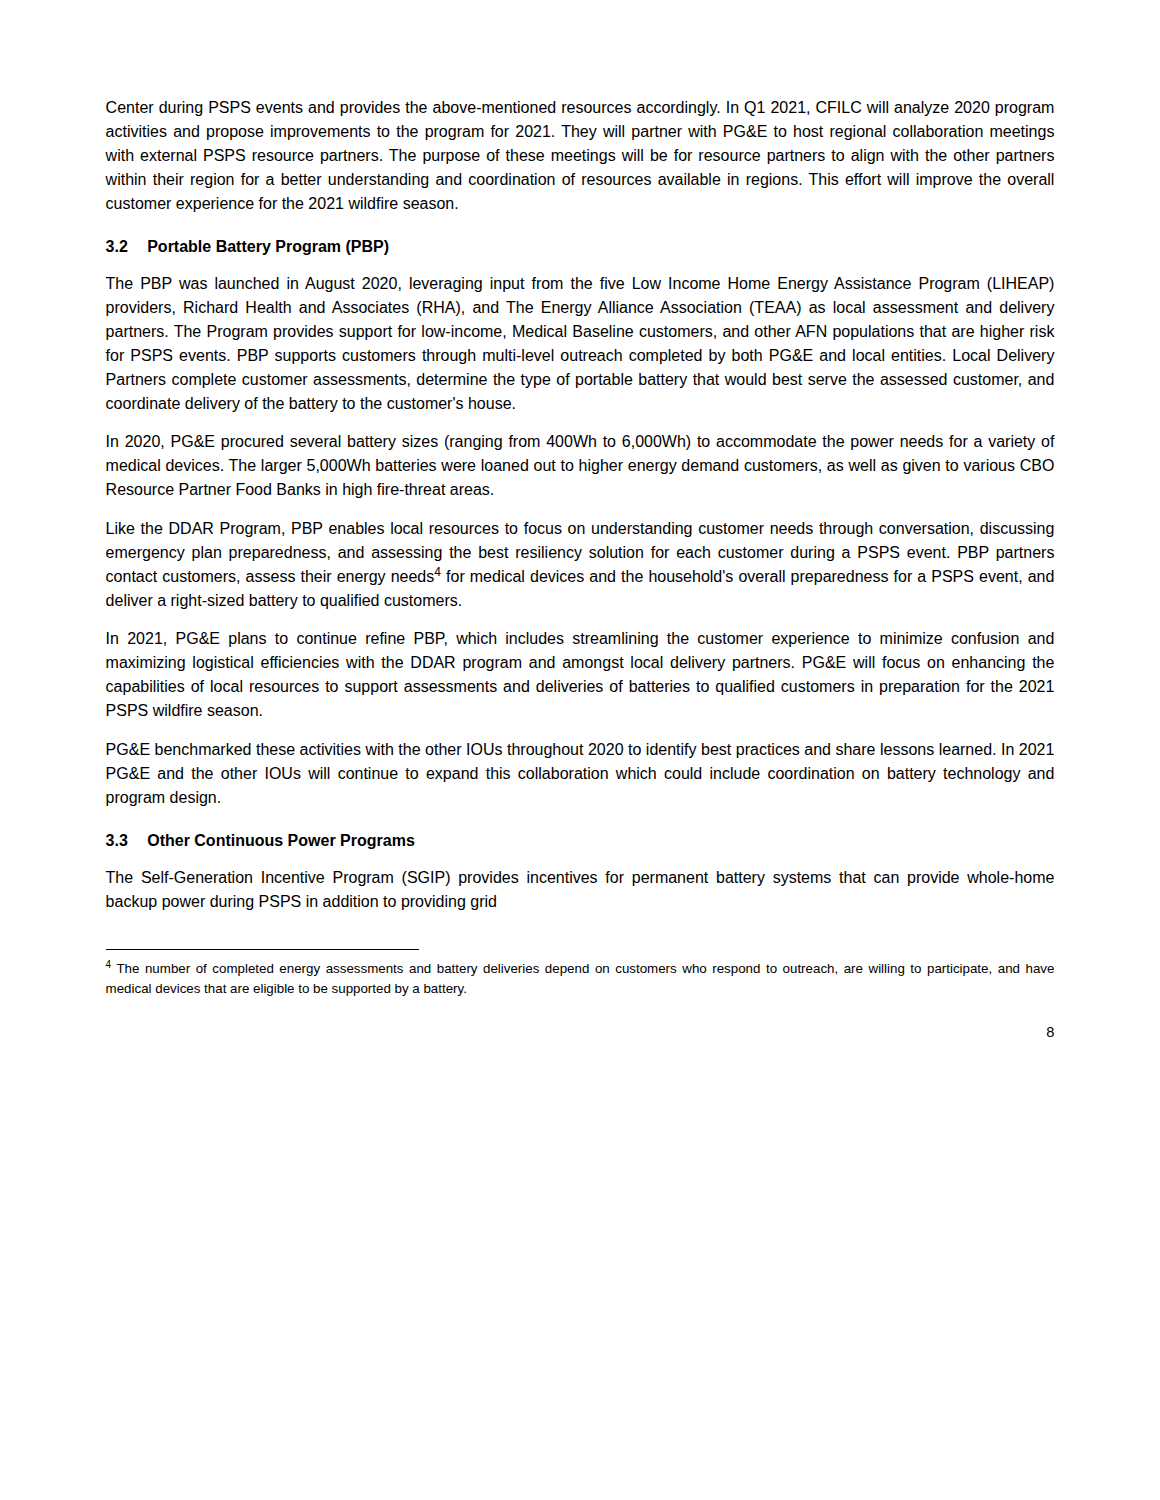Center during PSPS events and provides the above-mentioned resources accordingly. In Q1 2021, CFILC will analyze 2020 program activities and propose improvements to the program for 2021. They will partner with PG&E to host regional collaboration meetings with external PSPS resource partners. The purpose of these meetings will be for resource partners to align with the other partners within their region for a better understanding and coordination of resources available in regions. This effort will improve the overall customer experience for the 2021 wildfire season.
3.2 Portable Battery Program (PBP)
The PBP was launched in August 2020, leveraging input from the five Low Income Home Energy Assistance Program (LIHEAP) providers, Richard Health and Associates (RHA), and The Energy Alliance Association (TEAA) as local assessment and delivery partners. The Program provides support for low-income, Medical Baseline customers, and other AFN populations that are higher risk for PSPS events. PBP supports customers through multi-level outreach completed by both PG&E and local entities. Local Delivery Partners complete customer assessments, determine the type of portable battery that would best serve the assessed customer, and coordinate delivery of the battery to the customer's house.
In 2020, PG&E procured several battery sizes (ranging from 400Wh to 6,000Wh) to accommodate the power needs for a variety of medical devices. The larger 5,000Wh batteries were loaned out to higher energy demand customers, as well as given to various CBO Resource Partner Food Banks in high fire-threat areas.
Like the DDAR Program, PBP enables local resources to focus on understanding customer needs through conversation, discussing emergency plan preparedness, and assessing the best resiliency solution for each customer during a PSPS event. PBP partners contact customers, assess their energy needs4 for medical devices and the household's overall preparedness for a PSPS event, and deliver a right-sized battery to qualified customers.
In 2021, PG&E plans to continue refine PBP, which includes streamlining the customer experience to minimize confusion and maximizing logistical efficiencies with the DDAR program and amongst local delivery partners. PG&E will focus on enhancing the capabilities of local resources to support assessments and deliveries of batteries to qualified customers in preparation for the 2021 PSPS wildfire season.
PG&E benchmarked these activities with the other IOUs throughout 2020 to identify best practices and share lessons learned. In 2021 PG&E and the other IOUs will continue to expand this collaboration which could include coordination on battery technology and program design.
3.3 Other Continuous Power Programs
The Self-Generation Incentive Program (SGIP) provides incentives for permanent battery systems that can provide whole-home backup power during PSPS in addition to providing grid
4 The number of completed energy assessments and battery deliveries depend on customers who respond to outreach, are willing to participate, and have medical devices that are eligible to be supported by a battery.
8